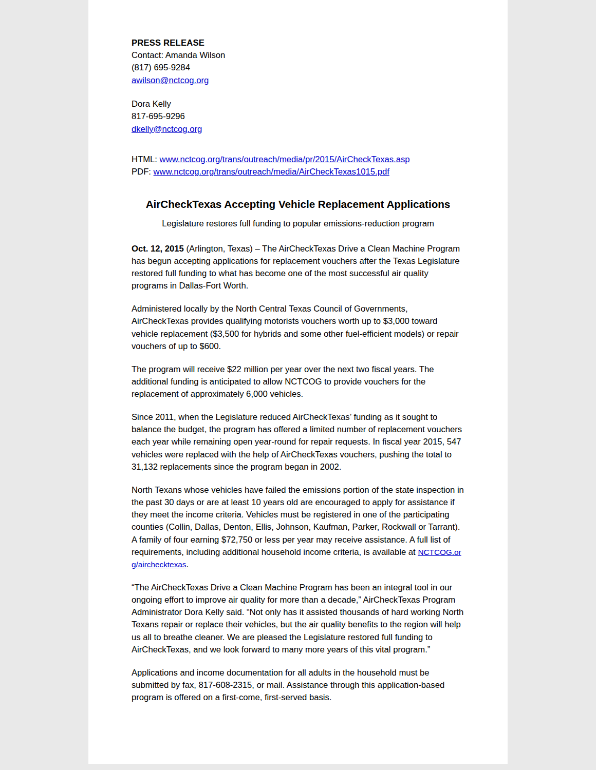PRESS RELEASE
Contact: Amanda Wilson
(817) 695-9284
awilson@nctcog.org
Dora Kelly
817-695-9296
dkelly@nctcog.org
HTML: www.nctcog.org/trans/outreach/media/pr/2015/AirCheckTexas.asp
PDF: www.nctcog.org/trans/outreach/media/AirCheckTexas1015.pdf
AirCheckTexas Accepting Vehicle Replacement Applications
Legislature restores full funding to popular emissions-reduction program
Oct. 12, 2015 (Arlington, Texas) – The AirCheckTexas Drive a Clean Machine Program has begun accepting applications for replacement vouchers after the Texas Legislature restored full funding to what has become one of the most successful air quality programs in Dallas-Fort Worth.
Administered locally by the North Central Texas Council of Governments, AirCheckTexas provides qualifying motorists vouchers worth up to $3,000 toward vehicle replacement ($3,500 for hybrids and some other fuel-efficient models) or repair vouchers of up to $600.
The program will receive $22 million per year over the next two fiscal years. The additional funding is anticipated to allow NCTCOG to provide vouchers for the replacement of approximately 6,000 vehicles.
Since 2011, when the Legislature reduced AirCheckTexas’ funding as it sought to balance the budget, the program has offered a limited number of replacement vouchers each year while remaining open year-round for repair requests. In fiscal year 2015, 547 vehicles were replaced with the help of AirCheckTexas vouchers, pushing the total to 31,132 replacements since the program began in 2002.
North Texans whose vehicles have failed the emissions portion of the state inspection in the past 30 days or are at least 10 years old are encouraged to apply for assistance if they meet the income criteria. Vehicles must be registered in one of the participating counties (Collin, Dallas, Denton, Ellis, Johnson, Kaufman, Parker, Rockwall or Tarrant). A family of four earning $72,750 or less per year may receive assistance. A full list of requirements, including additional household income criteria, is available at NCTCOG.org/airchecktexas.
“The AirCheckTexas Drive a Clean Machine Program has been an integral tool in our ongoing effort to improve air quality for more than a decade,” AirCheckTexas Program Administrator Dora Kelly said. “Not only has it assisted thousands of hard working North Texans repair or replace their vehicles, but the air quality benefits to the region will help us all to breathe cleaner. We are pleased the Legislature restored full funding to AirCheckTexas, and we look forward to many more years of this vital program.”
Applications and income documentation for all adults in the household must be submitted by fax, 817-608-2315, or mail. Assistance through this application-based program is offered on a first-come, first-served basis.